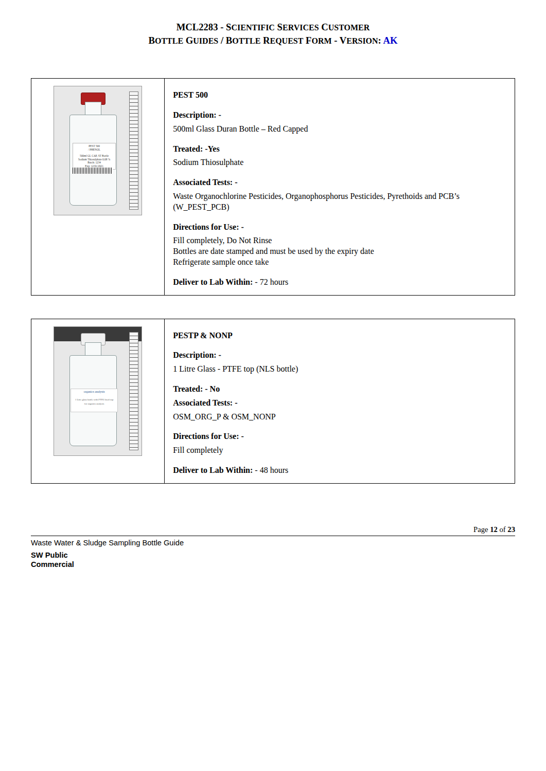MCL2283 - SCIENTIFIC SERVICES CUSTOMER
BOTTLE GUIDES / BOTTLE REQUEST FORM - VERSION: AK
| PEST 500 / PHENOL 500ml GL CAP, ST Bottle Sodium Thiosulphate 0.08 % Batch: 1234 Exp: 12/01/2021 | PEST 500 Description: - 500ml Glass Duran Bottle – Red Capped Treated: -Yes Sodium Thiosulphate Associated Tests: - Waste Organochlorine Pesticides, Organophosphorus Pesticides, Pyrethoids and PCB’s (W_PEST_PCB) Directions for Use: - Fill completely, Do Not Rinse Bottles are date stamped and must be used by the expiry date Refrigerate sample once take Deliver to Lab Within: - 72 hours |
| organics analysis 1 Litre glass bottle with PTFE lined cap for organics analysis | PESTP & NONP Description: - 1 Litre Glass - PTFE top (NLS bottle) Treated: - No Associated Tests: - OSM_ORG_P & OSM_NONP Directions for Use: - Fill completely Deliver to Lab Within: - 48 hours |
Page 12 of 23
Waste Water & Sludge Sampling Bottle Guide
SW Public
Commercial